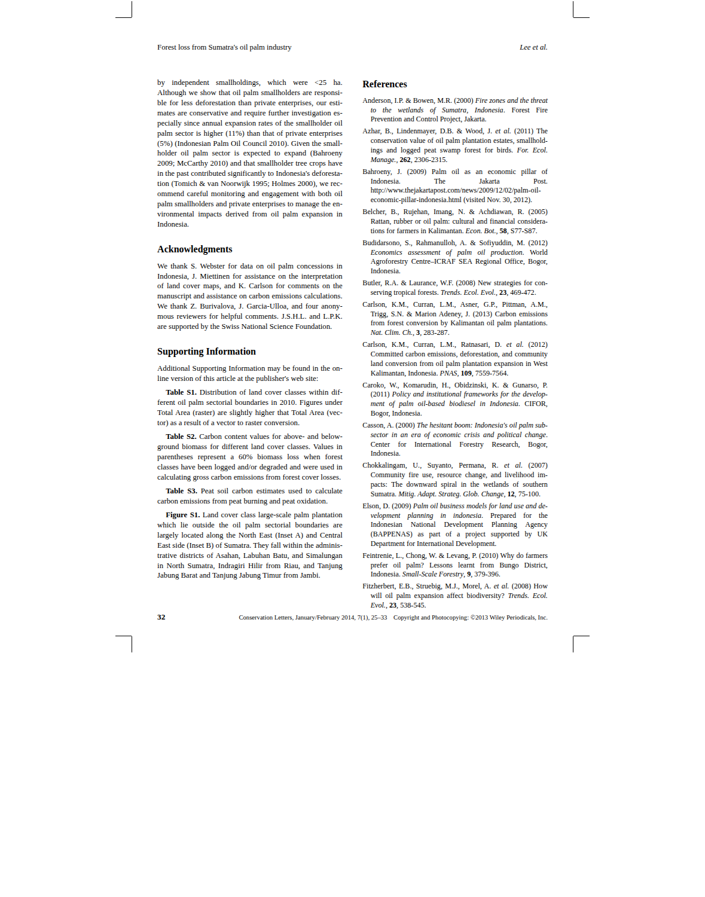Forest loss from Sumatra's oil palm industry
Lee et al.
by independent smallholdings, which were <25 ha. Although we show that oil palm smallholders are responsible for less deforestation than private enterprises, our estimates are conservative and require further investigation especially since annual expansion rates of the smallholder oil palm sector is higher (11%) than that of private enterprises (5%) (Indonesian Palm Oil Council 2010). Given the smallholder oil palm sector is expected to expand (Bahroeny 2009; McCarthy 2010) and that smallholder tree crops have in the past contributed significantly to Indonesia's deforestation (Tomich & van Noorwijk 1995; Holmes 2000), we recommend careful monitoring and engagement with both oil palm smallholders and private enterprises to manage the environmental impacts derived from oil palm expansion in Indonesia.
Acknowledgments
We thank S. Webster for data on oil palm concessions in Indonesia, J. Miettinen for assistance on the interpretation of land cover maps, and K. Carlson for comments on the manuscript and assistance on carbon emissions calculations. We thank Z. Burivalova, J. Garcia-Ulloa, and four anonymous reviewers for helpful comments. J.S.H.L. and L.P.K. are supported by the Swiss National Science Foundation.
Supporting Information
Additional Supporting Information may be found in the online version of this article at the publisher's web site:
Table S1. Distribution of land cover classes within different oil palm sectorial boundaries in 2010. Figures under Total Area (raster) are slightly higher that Total Area (vector) as a result of a vector to raster conversion.
Table S2. Carbon content values for above- and below-ground biomass for different land cover classes. Values in parentheses represent a 60% biomass loss when forest classes have been logged and/or degraded and were used in calculating gross carbon emissions from forest cover losses.
Table S3. Peat soil carbon estimates used to calculate carbon emissions from peat burning and peat oxidation.
Figure S1. Land cover class large-scale palm plantation which lie outside the oil palm sectorial boundaries are largely located along the North East (Inset A) and Central East side (Inset B) of Sumatra. They fall within the administrative districts of Asahan, Labuhan Batu, and Simalungan in North Sumatra, Indragiri Hilir from Riau, and Tanjung Jabung Barat and Tanjung Jabung Timur from Jambi.
References
Anderson, I.P. & Bowen, M.R. (2000) Fire zones and the threat to the wetlands of Sumatra, Indonesia. Forest Fire Prevention and Control Project, Jakarta.
Azhar, B., Lindenmayer, D.B. & Wood, J. et al. (2011) The conservation value of oil palm plantation estates, smallholdings and logged peat swamp forest for birds. For. Ecol. Manage., 262, 2306-2315.
Bahroeny, J. (2009) Palm oil as an economic pillar of Indonesia. The Jakarta Post. http://www.thejakartapost.com/news/2009/12/02/palm-oil-economic-pillar-indonesia.html (visited Nov. 30, 2012).
Belcher, B., Rujehan, Imang, N. & Achdiawan, R. (2005) Rattan, rubber or oil palm: cultural and financial considerations for farmers in Kalimantan. Econ. Bot., 58, S77-S87.
Budidarsono, S., Rahmanulloh, A. & Sofiyuddin, M. (2012) Economics assessment of palm oil production. World Agroforestry Centre–ICRAF SEA Regional Office, Bogor, Indonesia.
Butler, R.A. & Laurance, W.F. (2008) New strategies for conserving tropical forests. Trends. Ecol. Evol., 23, 469-472.
Carlson, K.M., Curran, L.M., Asner, G.P., Pittman, A.M., Trigg, S.N. & Marion Adeney, J. (2013) Carbon emissions from forest conversion by Kalimantan oil palm plantations. Nat. Clim. Ch., 3, 283-287.
Carlson, K.M., Curran, L.M., Ratnasari, D. et al. (2012) Committed carbon emissions, deforestation, and community land conversion from oil palm plantation expansion in West Kalimantan, Indonesia. PNAS, 109, 7559-7564.
Caroko, W., Komarudin, H., Obidzinski, K. & Gunarso, P. (2011) Policy and institutional frameworks for the development of palm oil-based biodiesel in Indonesia. CIFOR, Bogor, Indonesia.
Casson, A. (2000) The hesitant boom: Indonesia's oil palm sub-sector in an era of economic crisis and political change. Center for International Forestry Research, Bogor, Indonesia.
Chokkalingam, U., Suyanto, Permana, R. et al. (2007) Community fire use, resource change, and livelihood impacts: The downward spiral in the wetlands of southern Sumatra. Mitig. Adapt. Strateg. Glob. Change, 12, 75-100.
Elson, D. (2009) Palm oil business models for land use and development planning in indonesia. Prepared for the Indonesian National Development Planning Agency (BAPPENAS) as part of a project supported by UK Department for International Development.
Feintrenie, L., Chong, W. & Levang, P. (2010) Why do farmers prefer oil palm? Lessons learnt from Bungo District, Indonesia. Small-Scale Forestry, 9, 379-396.
Fitzherbert, E.B., Struebig, M.J., Morel, A. et al. (2008) How will oil palm expansion affect biodiversity? Trends. Ecol. Evol., 23, 538-545.
32
Conservation Letters, January/February 2014, 7(1), 25–33 Copyright and Photocopying: ©2013 Wiley Periodicals, Inc.